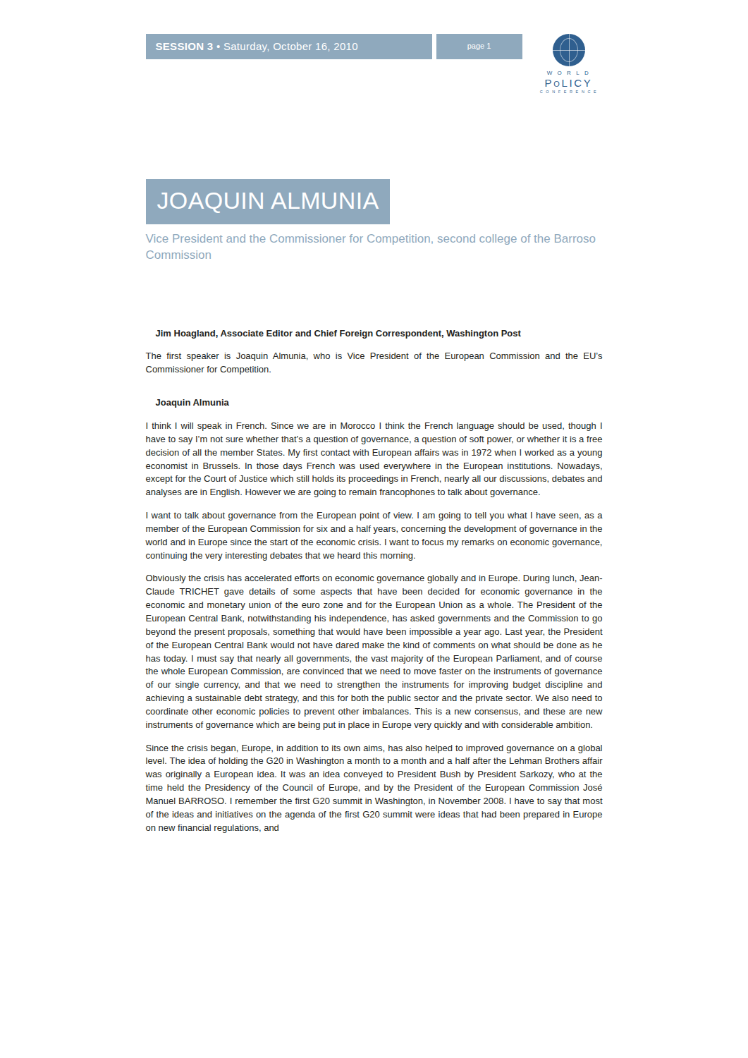SESSION 3 • Saturday, October 16, 2010
page 1
W O R L D
POLICY
C O N F E R E N C E
JOAQUIN ALMUNIA
Vice President and the Commissioner for Competition, second college of the Barroso Commission
Jim Hoagland, Associate Editor and Chief Foreign Correspondent, Washington Post
The first speaker is Joaquin Almunia, who is Vice President of the European Commission and the EU’s Commissioner for Competition.
Joaquin Almunia
I think I will speak in French. Since we are in Morocco I think the French language should be used, though I have to say I’m not sure whether that’s a question of governance, a question of soft power, or whether it is a free decision of all the member States. My first contact with European affairs was in 1972 when I worked as a young economist in Brussels. In those days French was used everywhere in the European institutions. Nowadays, except for the Court of Justice which still holds its proceedings in French, nearly all our discussions, debates and analyses are in English. However we are going to remain francophones to talk about governance.
I want to talk about governance from the European point of view. I am going to tell you what I have seen, as a member of the European Commission for six and a half years, concerning the development of governance in the world and in Europe since the start of the economic crisis. I want to focus my remarks on economic governance, continuing the very interesting debates that we heard this morning.
Obviously the crisis has accelerated efforts on economic governance globally and in Europe. During lunch, Jean-Claude TRICHET gave details of some aspects that have been decided for economic governance in the economic and monetary union of the euro zone and for the European Union as a whole. The President of the European Central Bank, notwithstanding his independence, has asked governments and the Commission to go beyond the present proposals, something that would have been impossible a year ago. Last year, the President of the European Central Bank would not have dared make the kind of comments on what should be done as he has today. I must say that nearly all governments, the vast majority of the European Parliament, and of course the whole European Commission, are convinced that we need to move faster on the instruments of governance of our single currency, and that we need to strengthen the instruments for improving budget discipline and achieving a sustainable debt strategy, and this for both the public sector and the private sector. We also need to coordinate other economic policies to prevent other imbalances. This is a new consensus, and these are new instruments of governance which are being put in place in Europe very quickly and with considerable ambition.
Since the crisis began, Europe, in addition to its own aims, has also helped to improved governance on a global level. The idea of holding the G20 in Washington a month to a month and a half after the Lehman Brothers affair was originally a European idea. It was an idea conveyed to President Bush by President Sarkozy, who at the time held the Presidency of the Council of Europe, and by the President of the European Commission José Manuel BARROSO. I remember the first G20 summit in Washington, in November 2008. I have to say that most of the ideas and initiatives on the agenda of the first G20 summit were ideas that had been prepared in Europe on new financial regulations, and